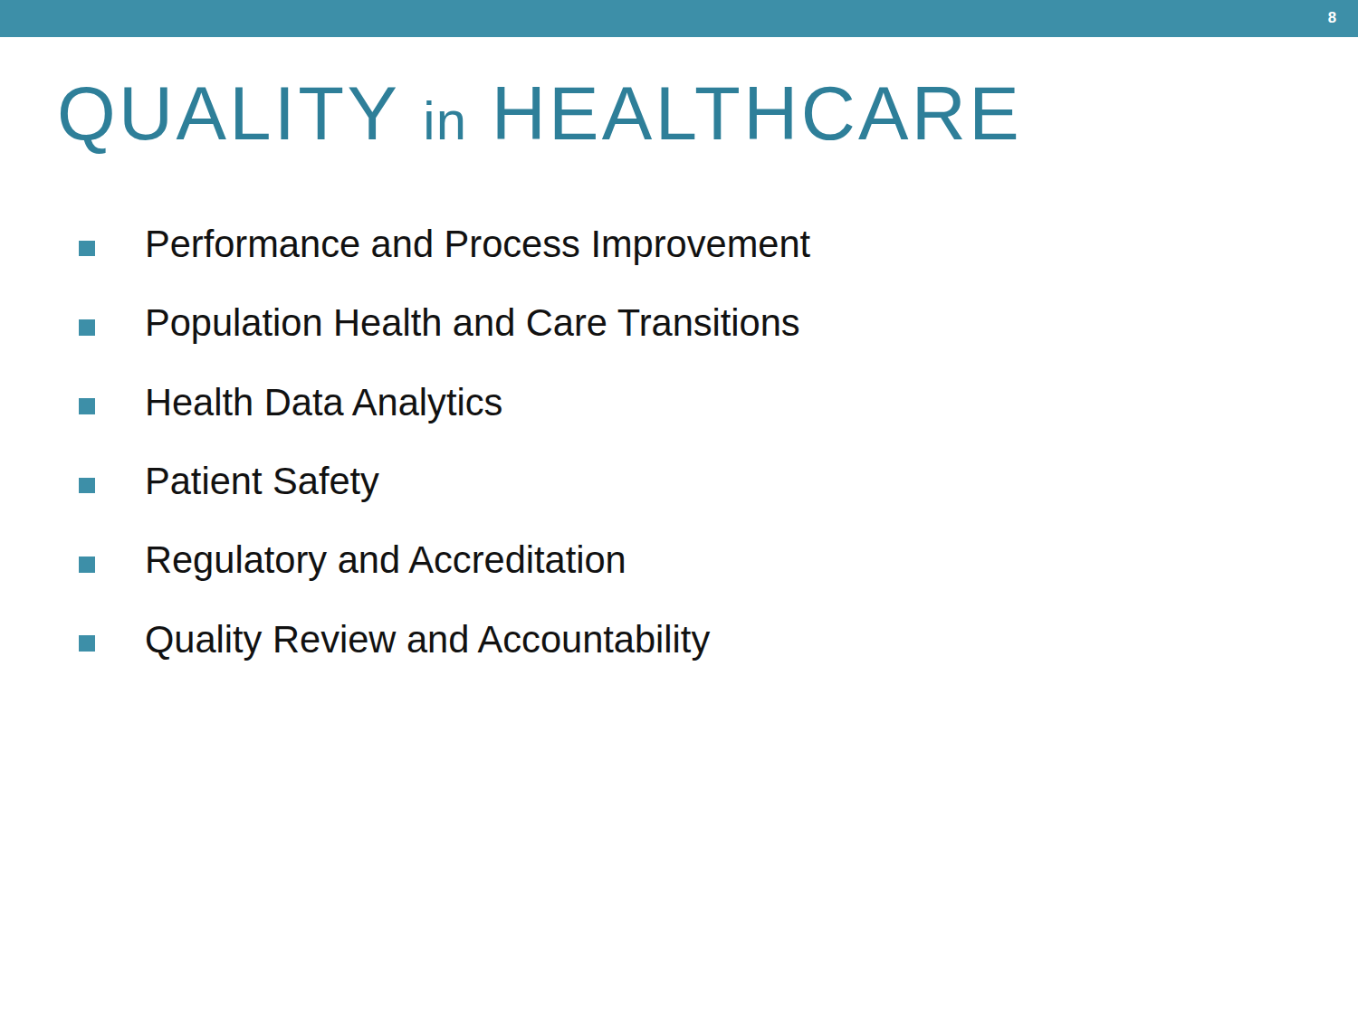8
QUALITY in HEALTHCARE
Performance and Process Improvement
Population Health and Care Transitions
Health Data Analytics
Patient Safety
Regulatory and Accreditation
Quality Review and Accountability